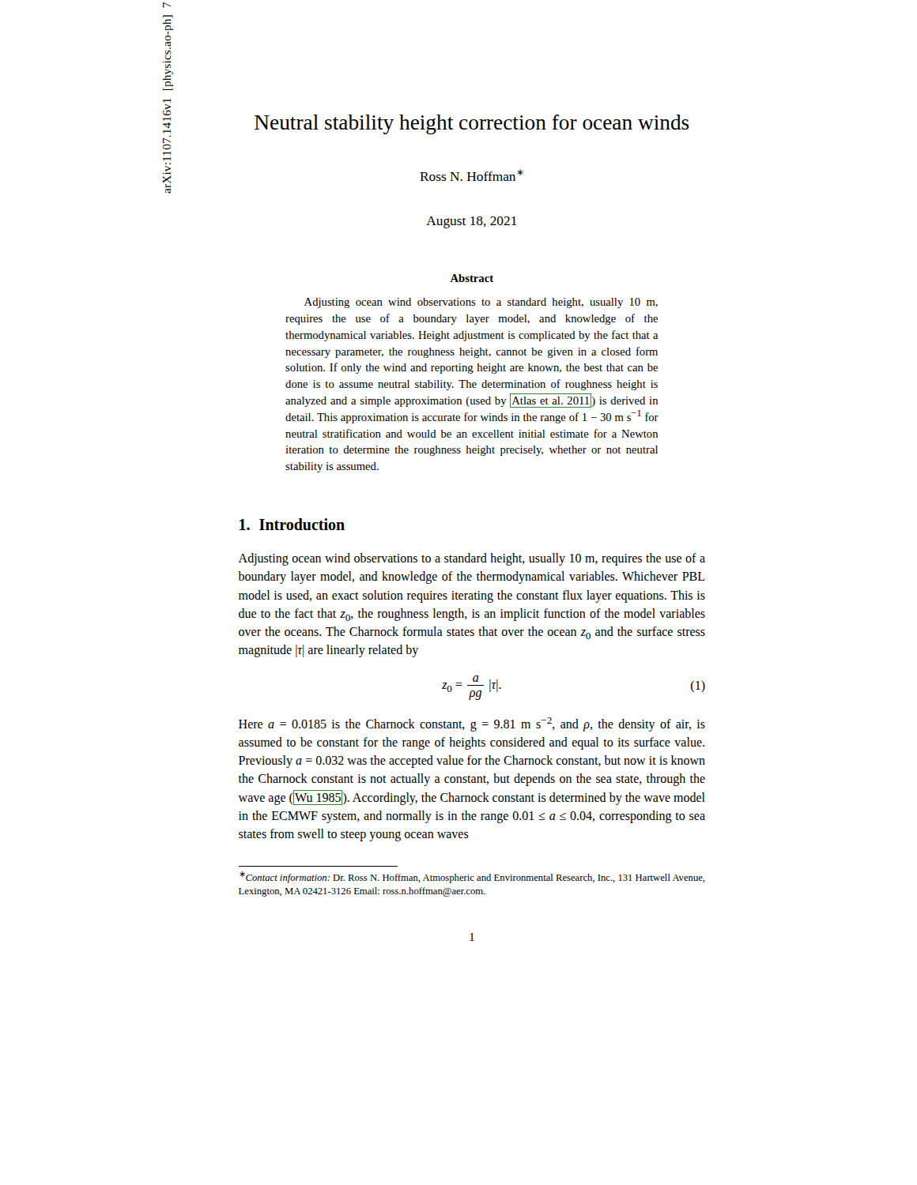arXiv:1107.1416v1 [physics.ao-ph] 7 Jul 2011
Neutral stability height correction for ocean winds
Ross N. Hoffman∗
August 18, 2021
Abstract
Adjusting ocean wind observations to a standard height, usually 10 m, requires the use of a boundary layer model, and knowledge of the thermodynamical variables. Height adjustment is complicated by the fact that a necessary parameter, the roughness height, cannot be given in a closed form solution. If only the wind and reporting height are known, the best that can be done is to assume neutral stability. The determination of roughness height is analyzed and a simple approximation (used by Atlas et al. 2011) is derived in detail. This approximation is accurate for winds in the range of 1 − 30 m s−1 for neutral stratification and would be an excellent initial estimate for a Newton iteration to determine the roughness height precisely, whether or not neutral stability is assumed.
1. Introduction
Adjusting ocean wind observations to a standard height, usually 10 m, requires the use of a boundary layer model, and knowledge of the thermodynamical variables. Whichever PBL model is used, an exact solution requires iterating the constant flux layer equations. This is due to the fact that z0, the roughness length, is an implicit function of the model variables over the oceans. The Charnock formula states that over the ocean z0 and the surface stress magnitude |τ| are linearly related by
z0 = aρg |τ|. (1)
Here a = 0.0185 is the Charnock constant, g = 9.81 m s−2, and ρ, the density of air, is assumed to be constant for the range of heights considered and equal to its surface value. Previously a = 0.032 was the accepted value for the Charnock constant, but now it is known the Charnock constant is not actually a constant, but depends on the sea state, through the wave age (Wu 1985). Accordingly, the Charnock constant is determined by the wave model in the ECMWF system, and normally is in the range 0.01 ≤ a ≤ 0.04, corresponding to sea states from swell to steep young ocean waves
∗Contact information: Dr. Ross N. Hoffman, Atmospheric and Environmental Research, Inc., 131 Hartwell Avenue, Lexington, MA 02421-3126 Email: ross.n.hoffman@aer.com.
1